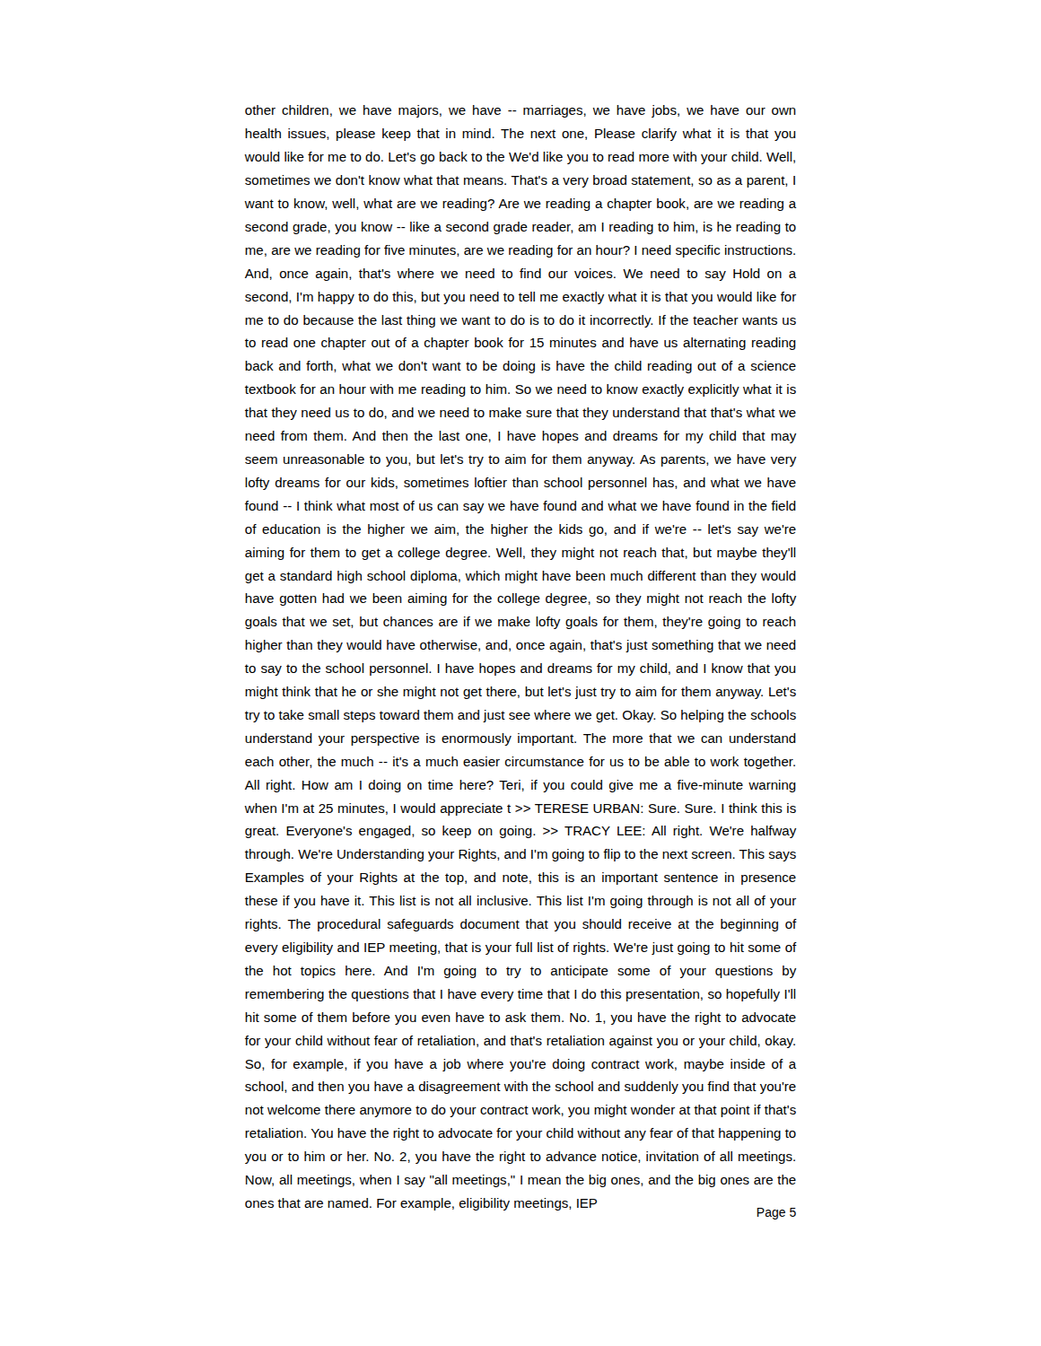other children, we have majors, we have -- marriages, we have jobs, we have our own health issues, please keep that in mind. The next one, Please clarify what it is that you would like for me to do. Let's go back to the We'd like you to read more with your child. Well, sometimes we don't know what that means. That's a very broad statement, so as a parent, I want to know, well, what are we reading? Are we reading a chapter book, are we reading a second grade, you know -- like a second grade reader, am I reading to him, is he reading to me, are we reading for five minutes, are we reading for an hour? I need specific instructions. And, once again, that's where we need to find our voices. We need to say Hold on a second, I'm happy to do this, but you need to tell me exactly what it is that you would like for me to do because the last thing we want to do is to do it incorrectly. If the teacher wants us to read one chapter out of a chapter book for 15 minutes and have us alternating reading back and forth, what we don't want to be doing is have the child reading out of a science textbook for an hour with me reading to him. So we need to know exactly explicitly what it is that they need us to do, and we need to make sure that they understand that that's what we need from them. And then the last one, I have hopes and dreams for my child that may seem unreasonable to you, but let's try to aim for them anyway. As parents, we have very lofty dreams for our kids, sometimes loftier than school personnel has, and what we have found -- I think what most of us can say we have found and what we have found in the field of education is the higher we aim, the higher the kids go, and if we're -- let's say we're aiming for them to get a college degree. Well, they might not reach that, but maybe they'll get a standard high school diploma, which might have been much different than they would have gotten had we been aiming for the college degree, so they might not reach the lofty goals that we set, but chances are if we make lofty goals for them, they're going to reach higher than they would have otherwise, and, once again, that's just something that we need to say to the school personnel. I have hopes and dreams for my child, and I know that you might think that he or she might not get there, but let's just try to aim for them anyway. Let's try to take small steps toward them and just see where we get. Okay. So helping the schools understand your perspective is enormously important. The more that we can understand each other, the much -- it's a much easier circumstance for us to be able to work together. All right. How am I doing on time here? Teri, if you could give me a five-minute warning when I'm at 25 minutes, I would appreciate t >> TERESE URBAN: Sure. Sure. I think this is great. Everyone's engaged, so keep on going. >> TRACY LEE: All right. We're halfway through. We're Understanding your Rights, and I'm going to flip to the next screen. This says Examples of your Rights at the top, and note, this is an important sentence in presence these if you have it. This list is not all inclusive. This list I'm going through is not all of your rights. The procedural safeguards document that you should receive at the beginning of every eligibility and IEP meeting, that is your full list of rights. We're just going to hit some of the hot topics here. And I'm going to try to anticipate some of your questions by remembering the questions that I have every time that I do this presentation, so hopefully I'll hit some of them before you even have to ask them. No. 1, you have the right to advocate for your child without fear of retaliation, and that's retaliation against you or your child, okay. So, for example, if you have a job where you're doing contract work, maybe inside of a school, and then you have a disagreement with the school and suddenly you find that you're not welcome there anymore to do your contract work, you might wonder at that point if that's retaliation. You have the right to advocate for your child without any fear of that happening to you or to him or her. No. 2, you have the right to advance notice, invitation of all meetings. Now, all meetings, when I say "all meetings," I mean the big ones, and the big ones are the ones that are named. For example, eligibility meetings, IEP
Page 5